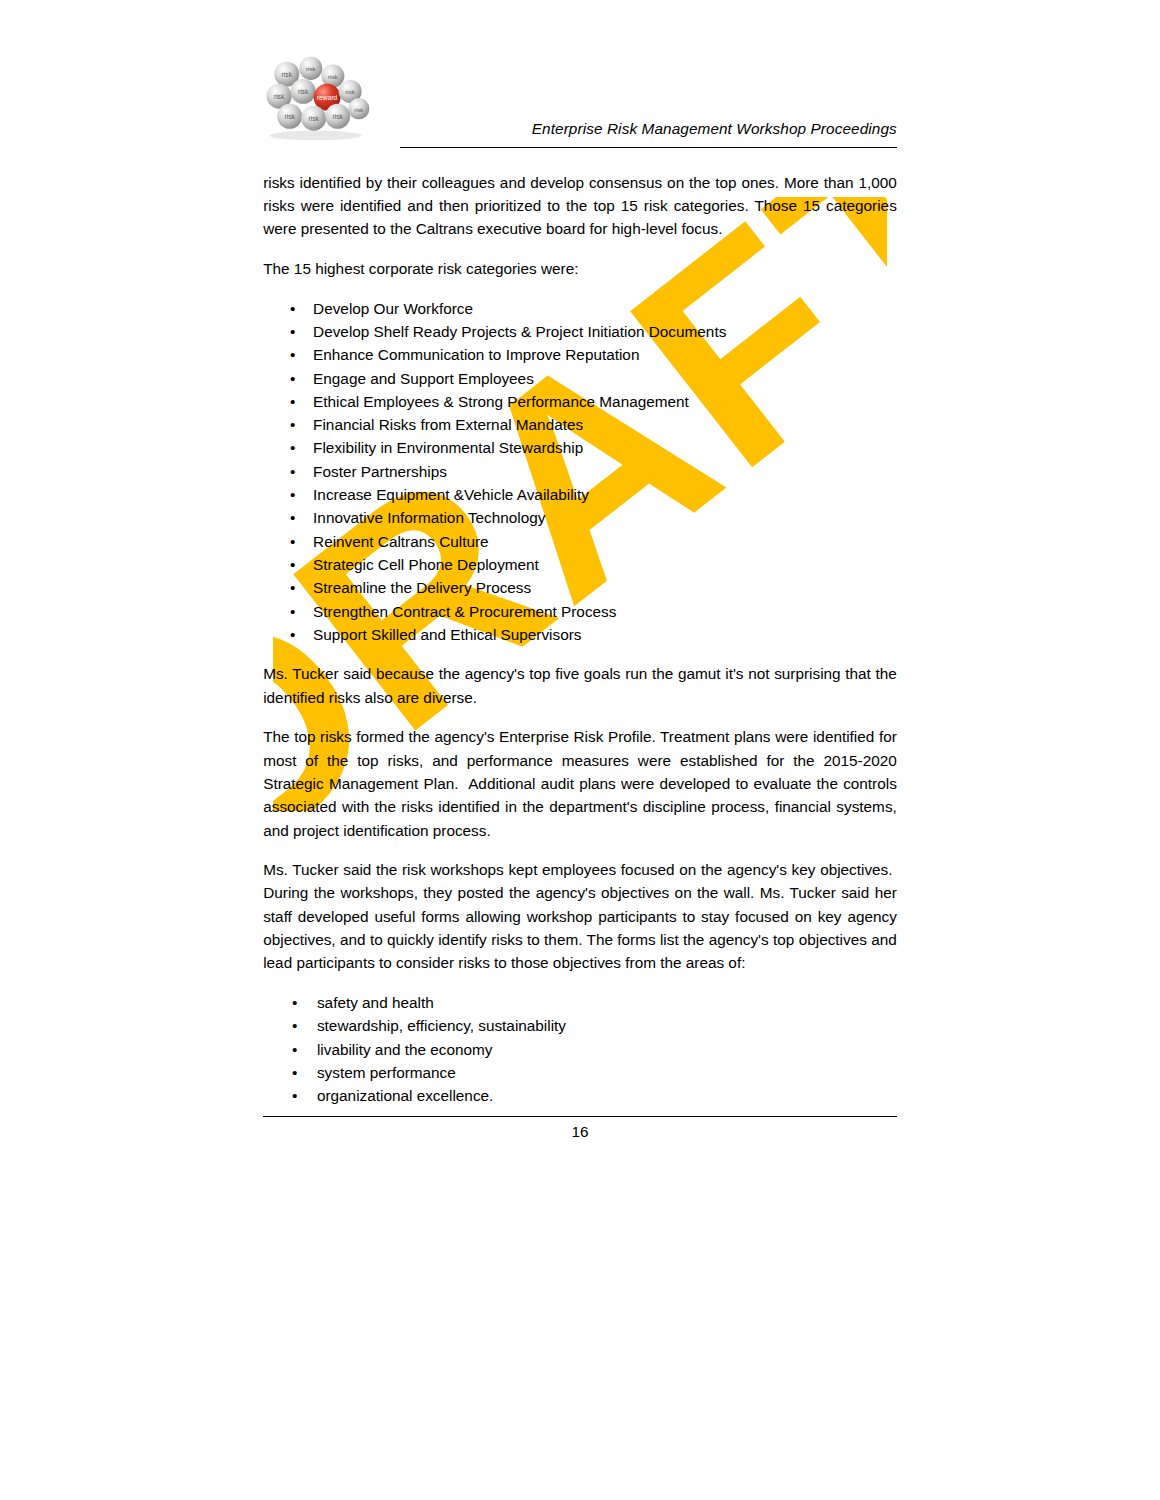risk risk risk risk risk reward risk risk risk risk risk
Enterprise Risk Management Workshop Proceedings
DRAFT
risks identified by their colleagues and develop consensus on the top ones. More than 1,000 risks were identified and then prioritized to the top 15 risk categories. Those 15 categories were presented to the Caltrans executive board for high-level focus.
The 15 highest corporate risk categories were:
Develop Our Workforce
Develop Shelf Ready Projects & Project Initiation Documents
Enhance Communication to Improve Reputation
Engage and Support Employees
Ethical Employees & Strong Performance Management
Financial Risks from External Mandates
Flexibility in Environmental Stewardship
Foster Partnerships
Increase Equipment &Vehicle Availability
Innovative Information Technology
Reinvent Caltrans Culture
Strategic Cell Phone Deployment
Streamline the Delivery Process
Strengthen Contract & Procurement Process
Support Skilled and Ethical Supervisors
Ms. Tucker said because the agency's top five goals run the gamut it's not surprising that the identified risks also are diverse.
The top risks formed the agency's Enterprise Risk Profile. Treatment plans were identified for most of the top risks, and performance measures were established for the 2015-2020 Strategic Management Plan. Additional audit plans were developed to evaluate the controls associated with the risks identified in the department's discipline process, financial systems, and project identification process.
Ms. Tucker said the risk workshops kept employees focused on the agency's key objectives. During the workshops, they posted the agency's objectives on the wall. Ms. Tucker said her staff developed useful forms allowing workshop participants to stay focused on key agency objectives, and to quickly identify risks to them. The forms list the agency's top objectives and lead participants to consider risks to those objectives from the areas of:
safety and health
stewardship, efficiency, sustainability
livability and the economy
system performance
organizational excellence.
16